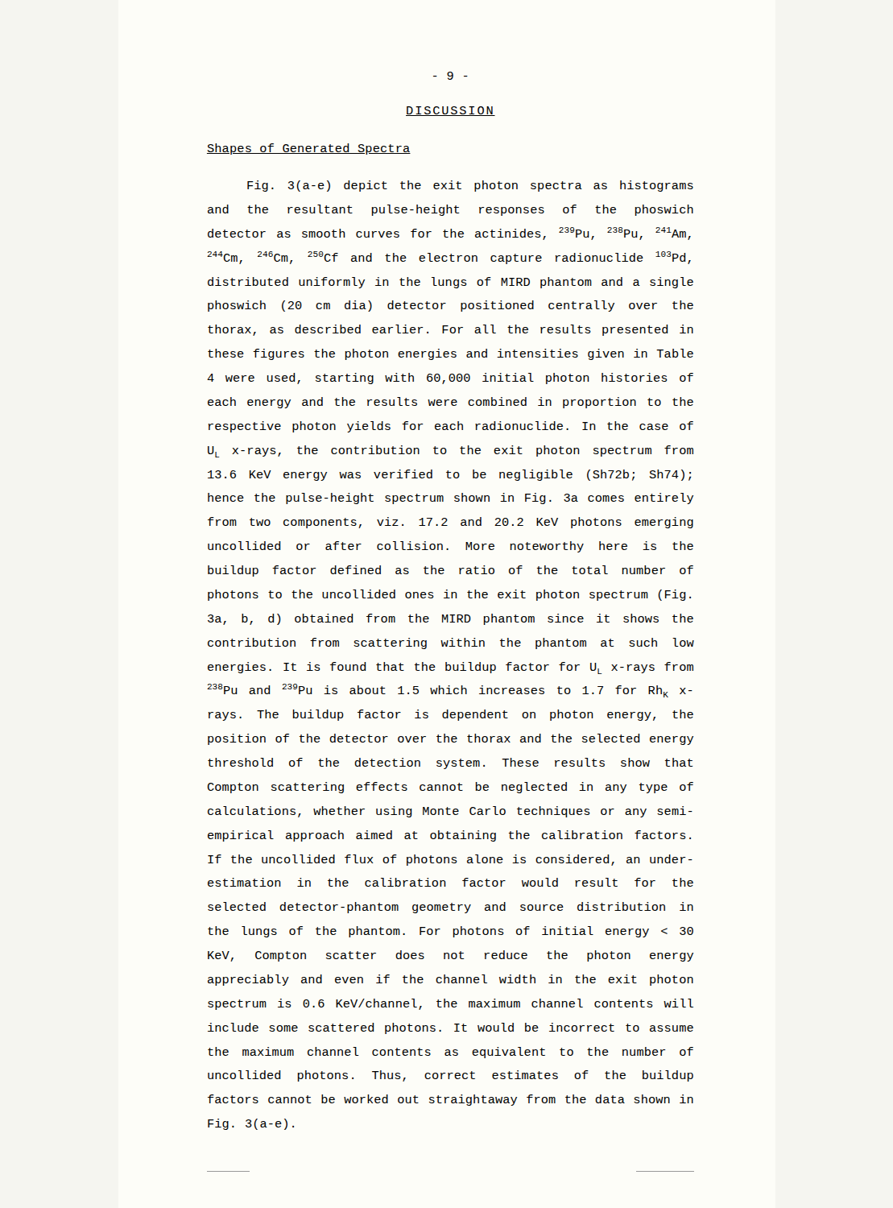- 9 -
DISCUSSION
Shapes of Generated Spectra
Fig. 3(a-e) depict the exit photon spectra as histograms and the resultant pulse-height responses of the phoswich detector as smooth curves for the actinides, 239Pu, 238Pu, 241Am, 244Cm, 246Cm, 250Cf and the electron capture radionuclide 103Pd, distributed uniformly in the lungs of MIRD phantom and a single phoswich (20 cm dia) detector positioned centrally over the thorax, as described earlier. For all the results presented in these figures the photon energies and intensities given in Table 4 were used, starting with 60,000 initial photon histories of each energy and the results were combined in proportion to the respective photon yields for each radionuclide. In the case of UL x-rays, the contribution to the exit photon spectrum from 13.6 KeV energy was verified to be negligible (Sh72b; Sh74); hence the pulse-height spectrum shown in Fig. 3a comes entirely from two components, viz. 17.2 and 20.2 KeV photons emerging uncollided or after collision. More noteworthy here is the buildup factor defined as the ratio of the total number of photons to the uncollided ones in the exit photon spectrum (Fig. 3a, b, d) obtained from the MIRD phantom since it shows the contribution from scattering within the phantom at such low energies. It is found that the buildup factor for UL x-rays from 238Pu and 239Pu is about 1.5 which increases to 1.7 for RhK x-rays. The buildup factor is dependent on photon energy, the position of the detector over the thorax and the selected energy threshold of the detection system. These results show that Compton scattering effects cannot be neglected in any type of calculations, whether using Monte Carlo techniques or any semi-empirical approach aimed at obtaining the calibration factors. If the uncollided flux of photons alone is considered, an under-estimation in the calibration factor would result for the selected detector-phantom geometry and source distribution in the lungs of the phantom. For photons of initial energy < 30 KeV, Compton scatter does not reduce the photon energy appreciably and even if the channel width in the exit photon spectrum is 0.6 KeV/channel, the maximum channel contents will include some scattered photons. It would be incorrect to assume the maximum channel contents as equivalent to the number of uncollided photons. Thus, correct estimates of the buildup factors cannot be worked out straightaway from the data shown in Fig. 3(a-e).